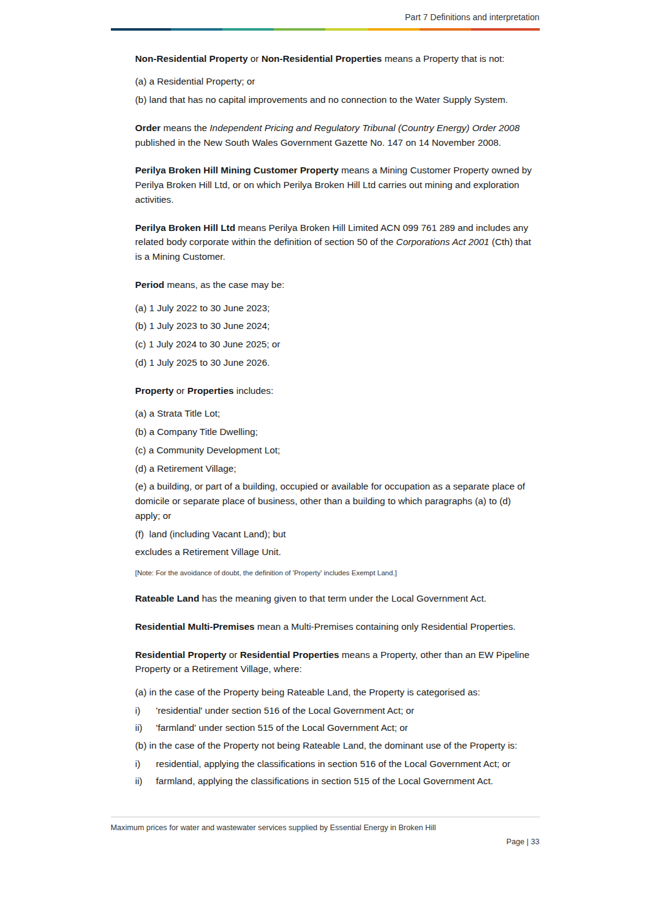Part 7 Definitions and interpretation
Non-Residential Property or Non-Residential Properties means a Property that is not:
(a) a Residential Property; or
(b) land that has no capital improvements and no connection to the Water Supply System.
Order means the Independent Pricing and Regulatory Tribunal (Country Energy) Order 2008 published in the New South Wales Government Gazette No. 147 on 14 November 2008.
Perilya Broken Hill Mining Customer Property means a Mining Customer Property owned by Perilya Broken Hill Ltd, or on which Perilya Broken Hill Ltd carries out mining and exploration activities.
Perilya Broken Hill Ltd means Perilya Broken Hill Limited ACN 099 761 289 and includes any related body corporate within the definition of section 50 of the Corporations Act 2001 (Cth) that is a Mining Customer.
Period means, as the case may be:
(a) 1 July 2022 to 30 June 2023;
(b) 1 July 2023 to 30 June 2024;
(c) 1 July 2024 to 30 June 2025; or
(d) 1 July 2025 to 30 June 2026.
Property or Properties includes:
(a) a Strata Title Lot;
(b) a Company Title Dwelling;
(c) a Community Development Lot;
(d) a Retirement Village;
(e) a building, or part of a building, occupied or available for occupation as a separate place of domicile or separate place of business, other than a building to which paragraphs (a) to (d) apply; or
(f) land (including Vacant Land); but
excludes a Retirement Village Unit.
[Note: For the avoidance of doubt, the definition of 'Property' includes Exempt Land.]
Rateable Land has the meaning given to that term under the Local Government Act.
Residential Multi-Premises mean a Multi-Premises containing only Residential Properties.
Residential Property or Residential Properties means a Property, other than an EW Pipeline Property or a Retirement Village, where:
(a) in the case of the Property being Rateable Land, the Property is categorised as:
i)'residential' under section 516 of the Local Government Act; or
ii)'farmland' under section 515 of the Local Government Act; or
(b) in the case of the Property not being Rateable Land, the dominant use of the Property is:
i) residential, applying the classifications in section 516 of the Local Government Act; or
ii) farmland, applying the classifications in section 515 of the Local Government Act.
Maximum prices for water and wastewater services supplied by Essential Energy in Broken Hill
Page | 33